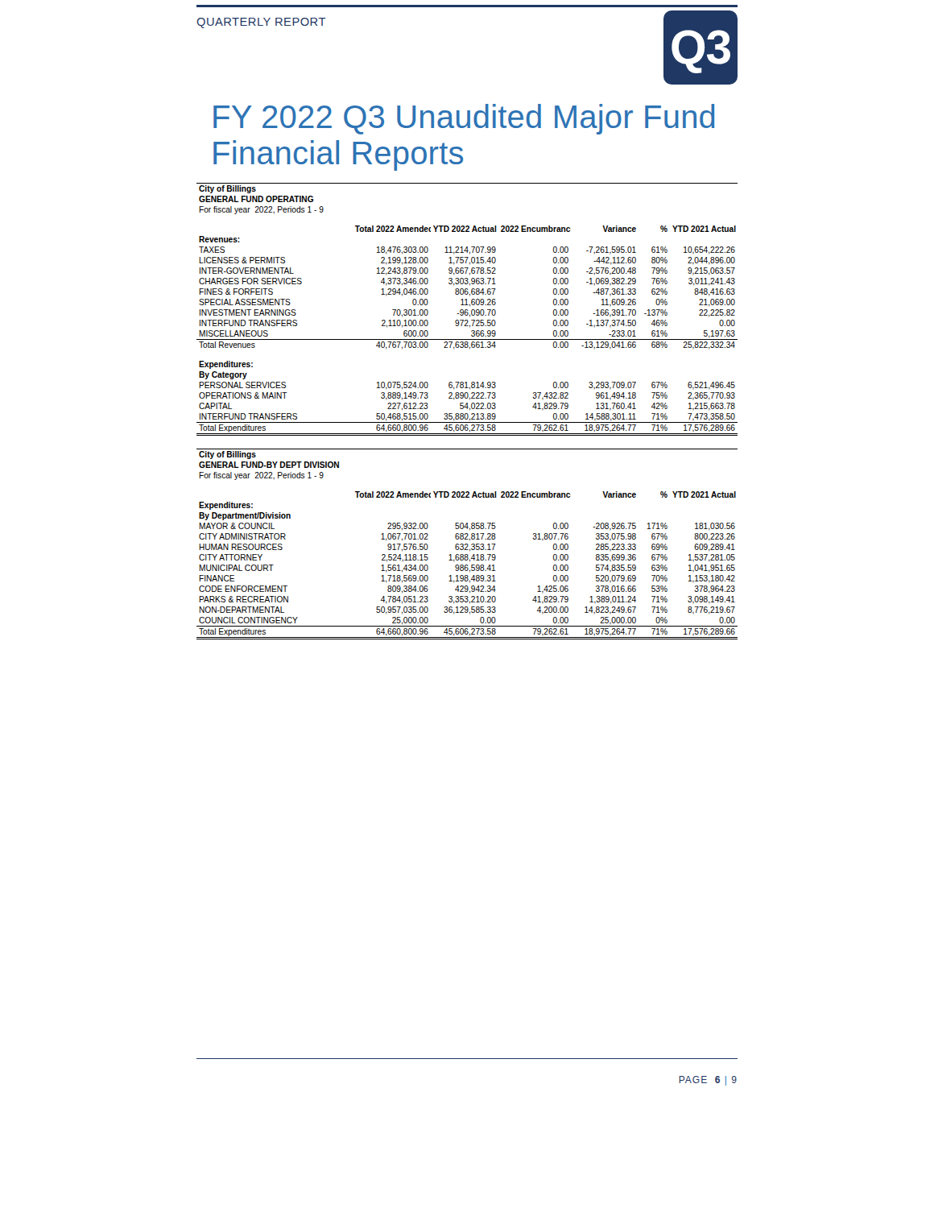QUARTERLY REPORT
Q3
FY 2022 Q3 Unaudited Major Fund
Financial Reports
| City of Billings | | | | | | |
| GENERAL FUND OPERATING | | | | | | |
| For fiscal year 2022, Periods 1 - 9 | | | | | | |
| | Total 2022 Amended Budget | YTD 2022 Actual | 2022 Encumbrance | Variance | % | YTD 2021 Actual |
| Revenues: | | | | | | |
| TAXES | 18,476,303.00 | 11,214,707.99 | 0.00 | -7,261,595.01 | 61% | 10,654,222.26 |
| LICENSES & PERMITS | 2,199,128.00 | 1,757,015.40 | 0.00 | -442,112.60 | 80% | 2,044,896.00 |
| INTER-GOVERNMENTAL | 12,243,879.00 | 9,667,678.52 | 0.00 | -2,576,200.48 | 79% | 9,215,063.57 |
| CHARGES FOR SERVICES | 4,373,346.00 | 3,303,963.71 | 0.00 | -1,069,382.29 | 76% | 3,011,241.43 |
| FINES & FORFEITS | 1,294,046.00 | 806,684.67 | 0.00 | -487,361.33 | 62% | 848,416.63 |
| SPECIAL ASSESMENTS | 0.00 | 11,609.26 | 0.00 | 11,609.26 | 0% | 21,069.00 |
| INVESTMENT EARNINGS | 70,301.00 | -96,090.70 | 0.00 | -166,391.70 | -137% | 22,225.82 |
| INTERFUND TRANSFERS | 2,110,100.00 | 972,725.50 | 0.00 | -1,137,374.50 | 46% | 0.00 |
| MISCELLANEOUS | 600.00 | 366.99 | 0.00 | -233.01 | 61% | 5,197.63 |
| Total Revenues | 40,767,703.00 | 27,638,661.34 | 0.00 | -13,129,041.66 | 68% | 25,822,332.34 |
| Expenditures: | | | | | | |
| By Category | | | | | | |
| PERSONAL SERVICES | 10,075,524.00 | 6,781,814.93 | 0.00 | 3,293,709.07 | 67% | 6,521,496.45 |
| OPERATIONS & MAINT | 3,889,149.73 | 2,890,222.73 | 37,432.82 | 961,494.18 | 75% | 2,365,770.93 |
| CAPITAL | 227,612.23 | 54,022.03 | 41,829.79 | 131,760.41 | 42% | 1,215,663.78 |
| INTERFUND TRANSFERS | 50,468,515.00 | 35,880,213.89 | 0.00 | 14,588,301.11 | 71% | 7,473,358.50 |
| Total Expenditures | 64,660,800.96 | 45,606,273.58 | 79,262.61 | 18,975,264.77 | 71% | 17,576,289.66 |
| City of Billings | | | | | | |
| GENERAL FUND-BY DEPT DIVISION | | | | | | |
| For fiscal year 2022, Periods 1 - 9 | | | | | | |
| | Total 2022 Amended Budget | YTD 2022 Actual | 2022 Encumbrance | Variance | % | YTD 2021 Actual |
| Expenditures: | | | | | | |
| By Department/Division | | | | | | |
| MAYOR & COUNCIL | 295,932.00 | 504,858.75 | 0.00 | -208,926.75 | 171% | 181,030.56 |
| CITY ADMINISTRATOR | 1,067,701.02 | 682,817.28 | 31,807.76 | 353,075.98 | 67% | 800,223.26 |
| HUMAN RESOURCES | 917,576.50 | 632,353.17 | 0.00 | 285,223.33 | 69% | 609,289.41 |
| CITY ATTORNEY | 2,524,118.15 | 1,688,418.79 | 0.00 | 835,699.36 | 67% | 1,537,281.05 |
| MUNICIPAL COURT | 1,561,434.00 | 986,598.41 | 0.00 | 574,835.59 | 63% | 1,041,951.65 |
| FINANCE | 1,718,569.00 | 1,198,489.31 | 0.00 | 520,079.69 | 70% | 1,153,180.42 |
| CODE ENFORCEMENT | 809,384.06 | 429,942.34 | 1,425.06 | 378,016.66 | 53% | 378,964.23 |
| PARKS & RECREATION | 4,784,051.23 | 3,353,210.20 | 41,829.79 | 1,389,011.24 | 71% | 3,098,149.41 |
| NON-DEPARTMENTAL | 50,957,035.00 | 36,129,585.33 | 4,200.00 | 14,823,249.67 | 71% | 8,776,219.67 |
| COUNCIL CONTINGENCY | 25,000.00 | 0.00 | 0.00 | 25,000.00 | 0% | 0.00 |
| Total Expenditures | 64,660,800.96 | 45,606,273.58 | 79,262.61 | 18,975,264.77 | 71% | 17,576,289.66 |
PAGE 6 | 9